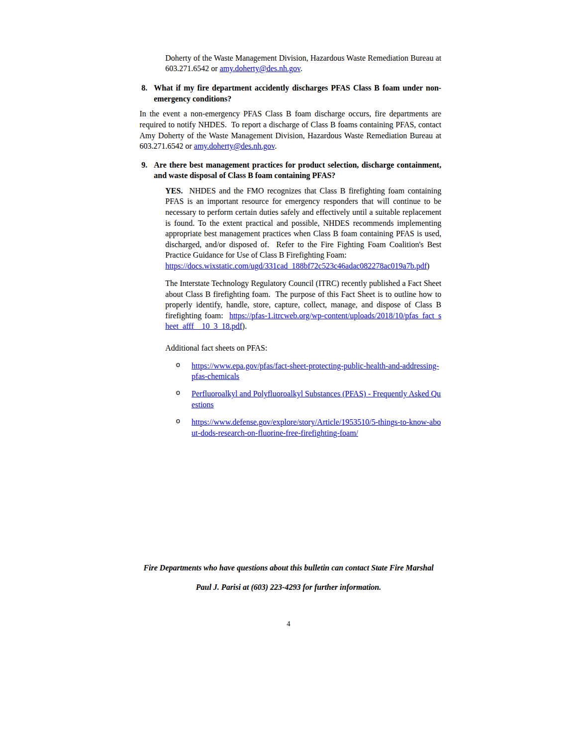Doherty of the Waste Management Division, Hazardous Waste Remediation Bureau at 603.271.6542 or amy.doherty@des.nh.gov.
8. What if my fire department accidently discharges PFAS Class B foam under non-emergency conditions?
In the event a non-emergency PFAS Class B foam discharge occurs, fire departments are required to notify NHDES. To report a discharge of Class B foams containing PFAS, contact Amy Doherty of the Waste Management Division, Hazardous Waste Remediation Bureau at 603.271.6542 or amy.doherty@des.nh.gov.
9. Are there best management practices for product selection, discharge containment, and waste disposal of Class B foam containing PFAS?
YES. NHDES and the FMO recognizes that Class B firefighting foam containing PFAS is an important resource for emergency responders that will continue to be necessary to perform certain duties safely and effectively until a suitable replacement is found. To the extent practical and possible, NHDES recommends implementing appropriate best management practices when Class B foam containing PFAS is used, discharged, and/or disposed of. Refer to the Fire Fighting Foam Coalition's Best Practice Guidance for Use of Class B Firefighting Foam:
https://docs.wixstatic.com/ugd/331cad_188bf72c523c46adac082278ac019a7b.pdf)
The Interstate Technology Regulatory Council (ITRC) recently published a Fact Sheet about Class B firefighting foam. The purpose of this Fact Sheet is to outline how to properly identify, handle, store, capture, collect, manage, and dispose of Class B firefighting foam: https://pfas-1.itrcweb.org/wp-content/uploads/2018/10/pfas_fact_sheet_afff__10_3_18.pdf).
Additional fact sheets on PFAS:
https://www.epa.gov/pfas/fact-sheet-protecting-public-health-and-addressing-pfas-chemicals
Perfluoroalkyl and Polyfluoroalkyl Substances (PFAS) - Frequently Asked Questions
https://www.defense.gov/explore/story/Article/1953510/5-things-to-know-about-dods-research-on-fluorine-free-firefighting-foam/
Fire Departments who have questions about this bulletin can contact State Fire Marshal
Paul J. Parisi at (603) 223-4293 for further information.
4